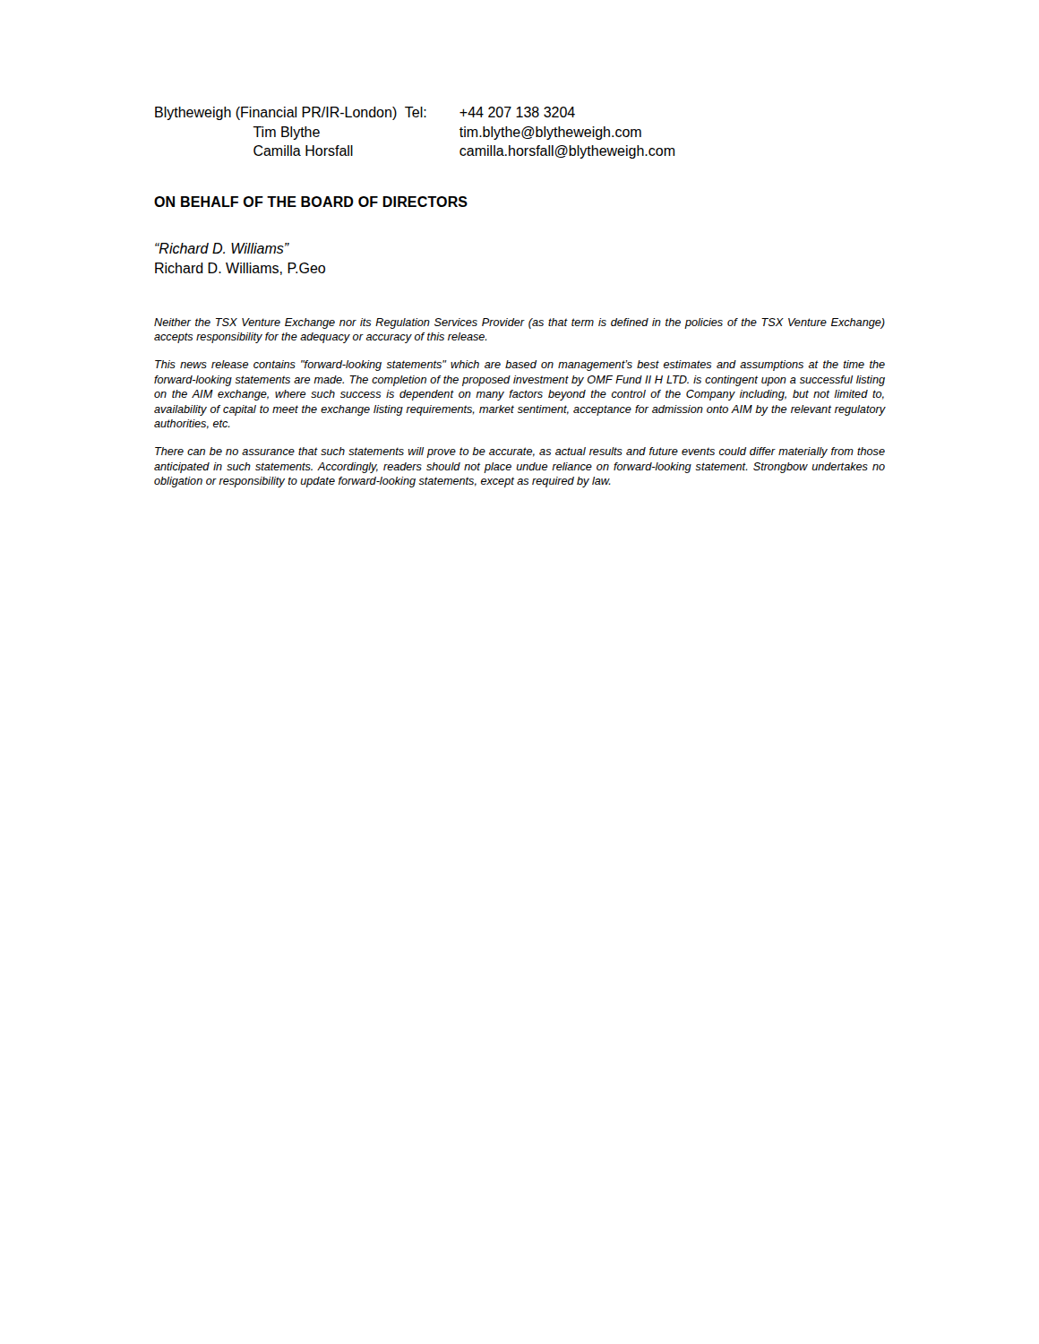Blytheweigh (Financial PR/IR-London) Tel: +44 207 138 3204
Tim Blythe tim.blythe@blytheweigh.com
Camilla Horsfall camilla.horsfall@blytheweigh.com
ON BEHALF OF THE BOARD OF DIRECTORS
“Richard D. Williams”
Richard D. Williams, P.Geo
Neither the TSX Venture Exchange nor its Regulation Services Provider (as that term is defined in the policies of the TSX Venture Exchange) accepts responsibility for the adequacy or accuracy of this release.
This news release contains "forward-looking statements" which are based on management’s best estimates and assumptions at the time the forward-looking statements are made. The completion of the proposed investment by OMF Fund II H LTD. is contingent upon a successful listing on the AIM exchange, where such success is dependent on many factors beyond the control of the Company including, but not limited to, availability of capital to meet the exchange listing requirements, market sentiment, acceptance for admission onto AIM by the relevant regulatory authorities, etc.
There can be no assurance that such statements will prove to be accurate, as actual results and future events could differ materially from those anticipated in such statements. Accordingly, readers should not place undue reliance on forward-looking statement. Strongbow undertakes no obligation or responsibility to update forward-looking statements, except as required by law.